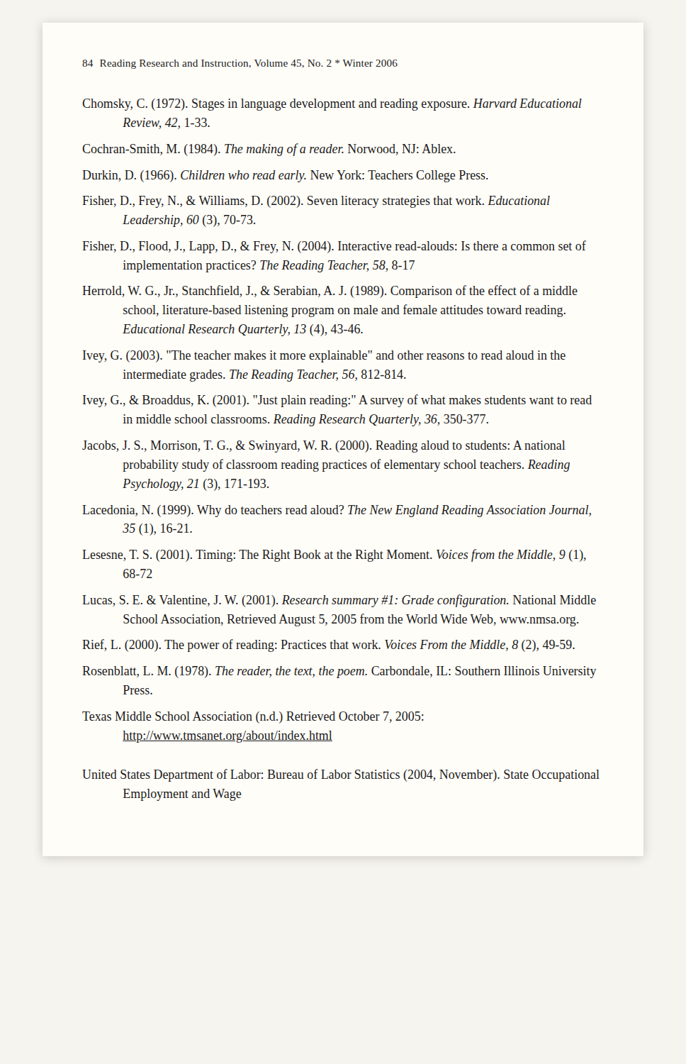84 Reading Research and Instruction, Volume 45, No. 2 * Winter 2006
Chomsky, C. (1972). Stages in language development and reading exposure. Harvard Educational Review, 42, 1-33.
Cochran-Smith, M. (1984). The making of a reader. Norwood, NJ: Ablex.
Durkin, D. (1966). Children who read early. New York: Teachers College Press.
Fisher, D., Frey, N., & Williams, D. (2002). Seven literacy strategies that work. Educational Leadership, 60 (3), 70-73.
Fisher, D., Flood, J., Lapp, D., & Frey, N. (2004). Interactive read-alouds: Is there a common set of implementation practices? The Reading Teacher, 58, 8-17
Herrold, W. G., Jr., Stanchfield, J., & Serabian, A. J. (1989). Comparison of the effect of a middle school, literature-based listening program on male and female attitudes toward reading. Educational Research Quarterly, 13 (4), 43-46.
Ivey, G. (2003). "The teacher makes it more explainable" and other reasons to read aloud in the intermediate grades. The Reading Teacher, 56, 812-814.
Ivey, G., & Broaddus, K. (2001). "Just plain reading:" A survey of what makes students want to read in middle school classrooms. Reading Research Quarterly, 36, 350-377.
Jacobs, J. S., Morrison, T. G., & Swinyard, W. R. (2000). Reading aloud to students: A national probability study of classroom reading practices of elementary school teachers. Reading Psychology, 21 (3), 171-193.
Lacedonia, N. (1999). Why do teachers read aloud? The New England Reading Association Journal, 35 (1), 16-21.
Lesesne, T. S. (2001). Timing: The Right Book at the Right Moment. Voices from the Middle, 9 (1), 68-72
Lucas, S. E. & Valentine, J. W. (2001). Research summary #1: Grade configuration. National Middle School Association, Retrieved August 5, 2005 from the World Wide Web, www.nmsa.org.
Rief, L. (2000). The power of reading: Practices that work. Voices From the Middle, 8 (2), 49-59.
Rosenblatt, L. M. (1978). The reader, the text, the poem. Carbondale, IL: Southern Illinois University Press.
Texas Middle School Association (n.d.) Retrieved October 7, 2005: http://www.tmsanet.org/about/index.html
United States Department of Labor: Bureau of Labor Statistics (2004, November). State Occupational Employment and Wage